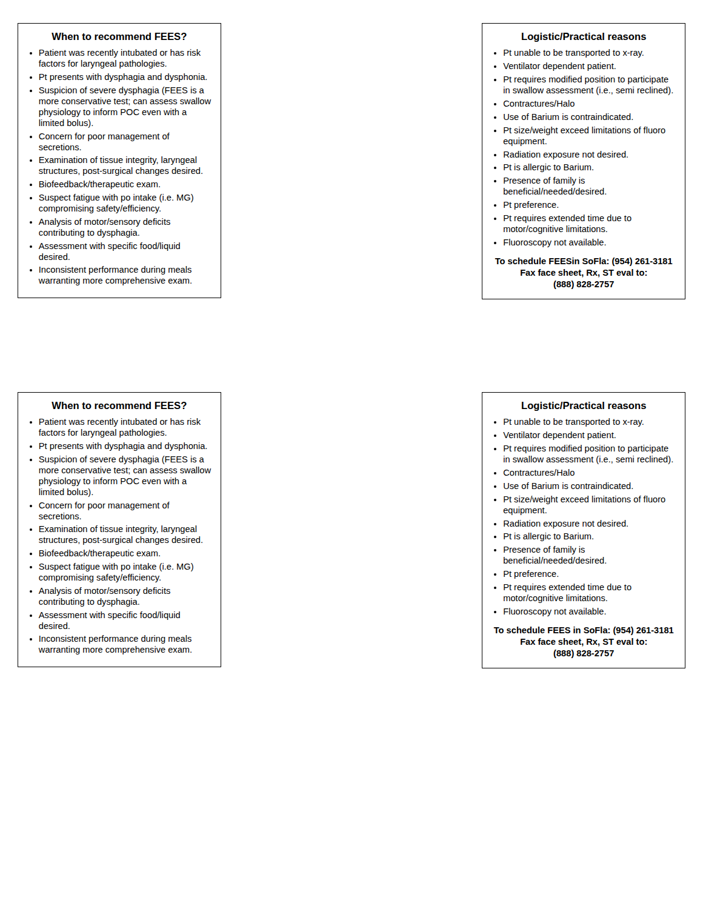When to recommend FEES?
Patient was recently intubated or has risk factors for laryngeal pathologies.
Pt presents with dysphagia and dysphonia.
Suspicion of severe dysphagia (FEES is a more conservative test; can assess swallow physiology to inform POC even with a limited bolus).
Concern for poor management of secretions.
Examination of tissue integrity, laryngeal structures, post-surgical changes desired.
Biofeedback/therapeutic exam.
Suspect fatigue with po intake (i.e. MG) compromising safety/efficiency.
Analysis of motor/sensory deficits contributing to dysphagia.
Assessment with specific food/liquid desired.
Inconsistent performance during meals warranting more comprehensive exam.
Logistic/Practical reasons
Pt unable to be transported to x-ray.
Ventilator dependent patient.
Pt requires modified position to participate in swallow assessment (i.e., semi reclined).
Contractures/Halo
Use of Barium is contraindicated.
Pt size/weight exceed limitations of fluoro equipment.
Radiation exposure not desired.
Pt is allergic to Barium.
Presence of family is beneficial/needed/desired.
Pt preference.
Pt requires extended time due to motor/cognitive limitations.
Fluoroscopy not available.
To schedule FEESin SoFla: (954) 261-3181
Fax face sheet, Rx, ST eval to:
(888) 828-2757
When to recommend FEES?
Patient was recently intubated or has risk factors for laryngeal pathologies.
Pt presents with dysphagia and dysphonia.
Suspicion of severe dysphagia (FEES is a more conservative test; can assess swallow physiology to inform POC even with a limited bolus).
Concern for poor management of secretions.
Examination of tissue integrity, laryngeal structures, post-surgical changes desired.
Biofeedback/therapeutic exam.
Suspect fatigue with po intake (i.e. MG) compromising safety/efficiency.
Analysis of motor/sensory deficits contributing to dysphagia.
Assessment with specific food/liquid desired.
Inconsistent performance during meals warranting more comprehensive exam.
Logistic/Practical reasons
Pt unable to be transported to x-ray.
Ventilator dependent patient.
Pt requires modified position to participate in swallow assessment (i.e., semi reclined).
Contractures/Halo
Use of Barium is contraindicated.
Pt size/weight exceed limitations of fluoro equipment.
Radiation exposure not desired.
Pt is allergic to Barium.
Presence of family is beneficial/needed/desired.
Pt preference.
Pt requires extended time due to motor/cognitive limitations.
Fluoroscopy not available.
To schedule FEES in SoFla: (954) 261-3181
Fax face sheet, Rx, ST eval to:
(888) 828-2757